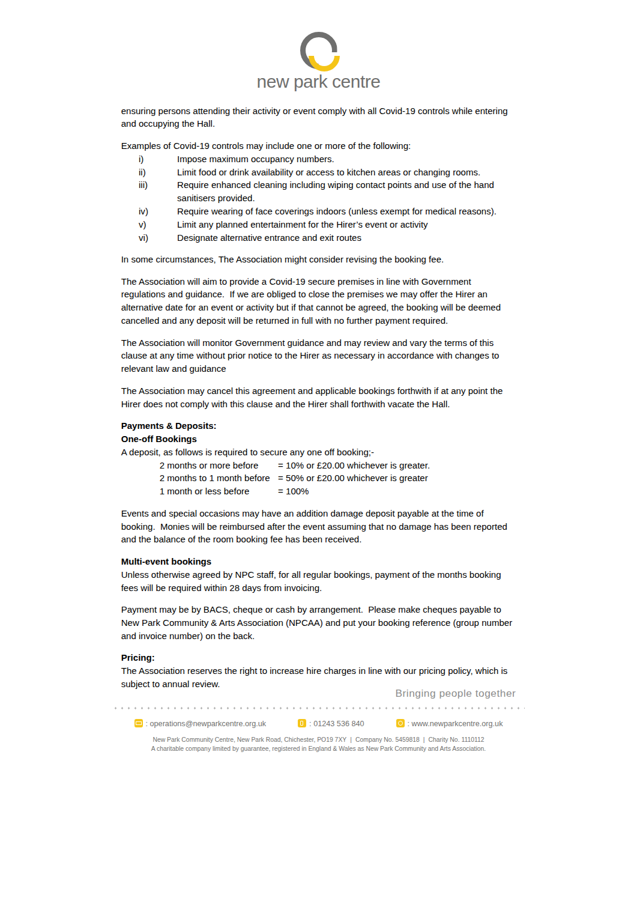new park centre
ensuring persons attending their activity or event comply with all Covid-19 controls while entering and occupying the Hall.
Examples of Covid-19 controls may include one or more of the following:
i) Impose maximum occupancy numbers.
ii) Limit food or drink availability or access to kitchen areas or changing rooms.
iii) Require enhanced cleaning including wiping contact points and use of the hand sanitisers provided.
iv) Require wearing of face coverings indoors (unless exempt for medical reasons).
v) Limit any planned entertainment for the Hirer’s event or activity
vi) Designate alternative entrance and exit routes
In some circumstances, The Association might consider revising the booking fee.
The Association will aim to provide a Covid-19 secure premises in line with Government regulations and guidance. If we are obliged to close the premises we may offer the Hirer an alternative date for an event or activity but if that cannot be agreed, the booking will be deemed cancelled and any deposit will be returned in full with no further payment required.
The Association will monitor Government guidance and may review and vary the terms of this clause at any time without prior notice to the Hirer as necessary in accordance with changes to relevant law and guidance
The Association may cancel this agreement and applicable bookings forthwith if at any point the Hirer does not comply with this clause and the Hirer shall forthwith vacate the Hall.
Payments & Deposits:
One-off Bookings
A deposit, as follows is required to secure any one off booking;-
| 2 months or more before | = 10% or £20.00 whichever is greater. |
| 2 months to 1 month before | = 50% or £20.00 whichever is greater |
| 1 month or less before | = 100% |
Events and special occasions may have an addition damage deposit payable at the time of booking. Monies will be reimbursed after the event assuming that no damage has been reported and the balance of the room booking fee has been received.
Multi-event bookings
Unless otherwise agreed by NPC staff, for all regular bookings, payment of the months booking fees will be required within 28 days from invoicing.
Payment may be by BACS, cheque or cash by arrangement. Please make cheques payable to New Park Community & Arts Association (NPCAA) and put your booking reference (group number and invoice number) on the back.
Pricing:
The Association reserves the right to increase hire charges in line with our pricing policy, which is subject to annual review.
Bringing people together
: operations@newparkcentre.org.uk
: 01243 536 840
: www.newparkcentre.org.uk
New Park Community Centre, New Park Road, Chichester, PO19 7XY|Company No. 5459818|Charity No. 1110112
A charitable company limited by guarantee, registered in England & Wales as New Park Community and Arts Association.